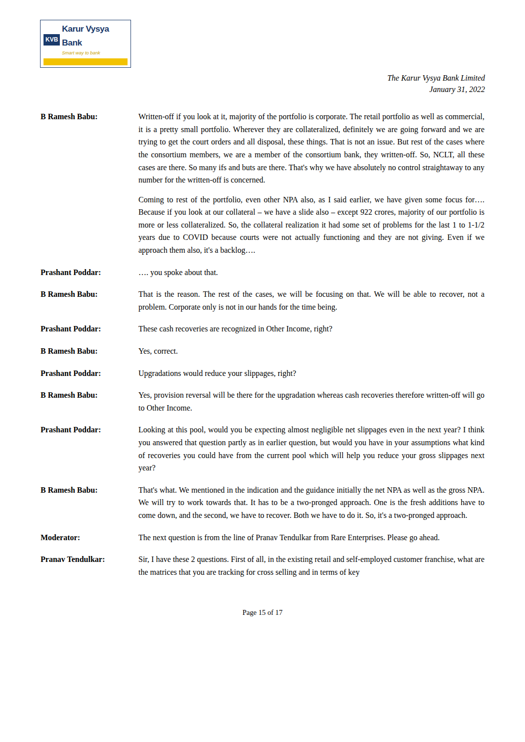KVB Karur Vysya Bank Smart way to bank
The Karur Vysya Bank Limited
January 31, 2022
| B Ramesh Babu: | Written-off if you look at it, majority of the portfolio is corporate. The retail portfolio as well as commercial, it is a pretty small portfolio. Wherever they are collateralized, definitely we are going forward and we are trying to get the court orders and all disposal, these things. That is not an issue. But rest of the cases where the consortium members, we are a member of the consortium bank, they written-off. So, NCLT, all these cases are there. So many ifs and buts are there. That's why we have absolutely no control straightaway to any number for the written-off is concerned. Coming to rest of the portfolio, even other NPA also, as I said earlier, we have given some focus for…. Because if you look at our collateral – we have a slide also – except 922 crores, majority of our portfolio is more or less collateralized. So, the collateral realization it had some set of problems for the last 1 to 1-1/2 years due to COVID because courts were not actually functioning and they are not giving. Even if we approach them also, it's a backlog…. |
| Prashant Poddar: | …. you spoke about that. |
| B Ramesh Babu: | That is the reason. The rest of the cases, we will be focusing on that. We will be able to recover, not a problem. Corporate only is not in our hands for the time being. |
| Prashant Poddar: | These cash recoveries are recognized in Other Income, right? |
| B Ramesh Babu: | Yes, correct. |
| Prashant Poddar: | Upgradations would reduce your slippages, right? |
| B Ramesh Babu: | Yes, provision reversal will be there for the upgradation whereas cash recoveries therefore written-off will go to Other Income. |
| Prashant Poddar: | Looking at this pool, would you be expecting almost negligible net slippages even in the next year? I think you answered that question partly as in earlier question, but would you have in your assumptions what kind of recoveries you could have from the current pool which will help you reduce your gross slippages next year? |
| B Ramesh Babu: | That's what. We mentioned in the indication and the guidance initially the net NPA as well as the gross NPA. We will try to work towards that. It has to be a two-pronged approach. One is the fresh additions have to come down, and the second, we have to recover. Both we have to do it. So, it's a two-pronged approach. |
| Moderator: | The next question is from the line of Pranav Tendulkar from Rare Enterprises. Please go ahead. |
| Pranav Tendulkar: | Sir, I have these 2 questions. First of all, in the existing retail and self-employed customer franchise, what are the matrices that you are tracking for cross selling and in terms of key |
Page 15 of 17